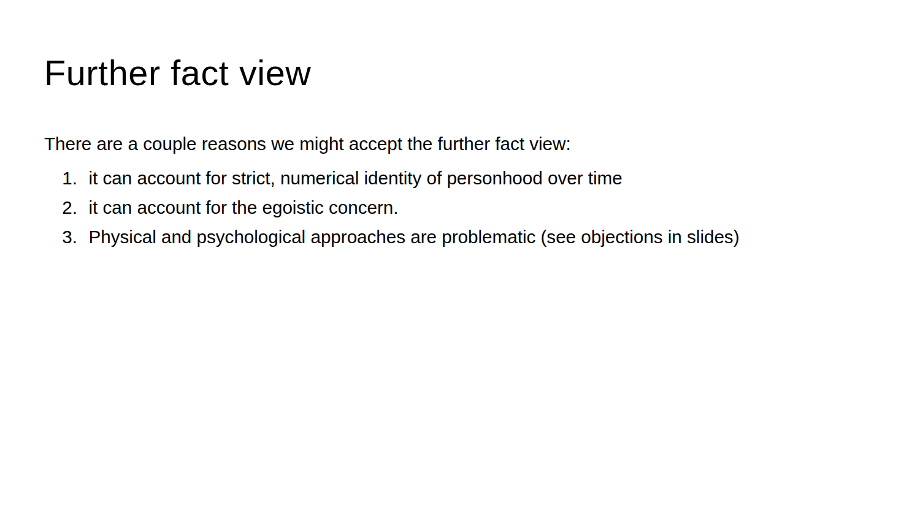Further fact view
There are a couple reasons we might accept the further fact view:
it can account for strict, numerical identity of personhood over time
it can account for the egoistic concern.
Physical and psychological approaches are problematic (see objections in slides)